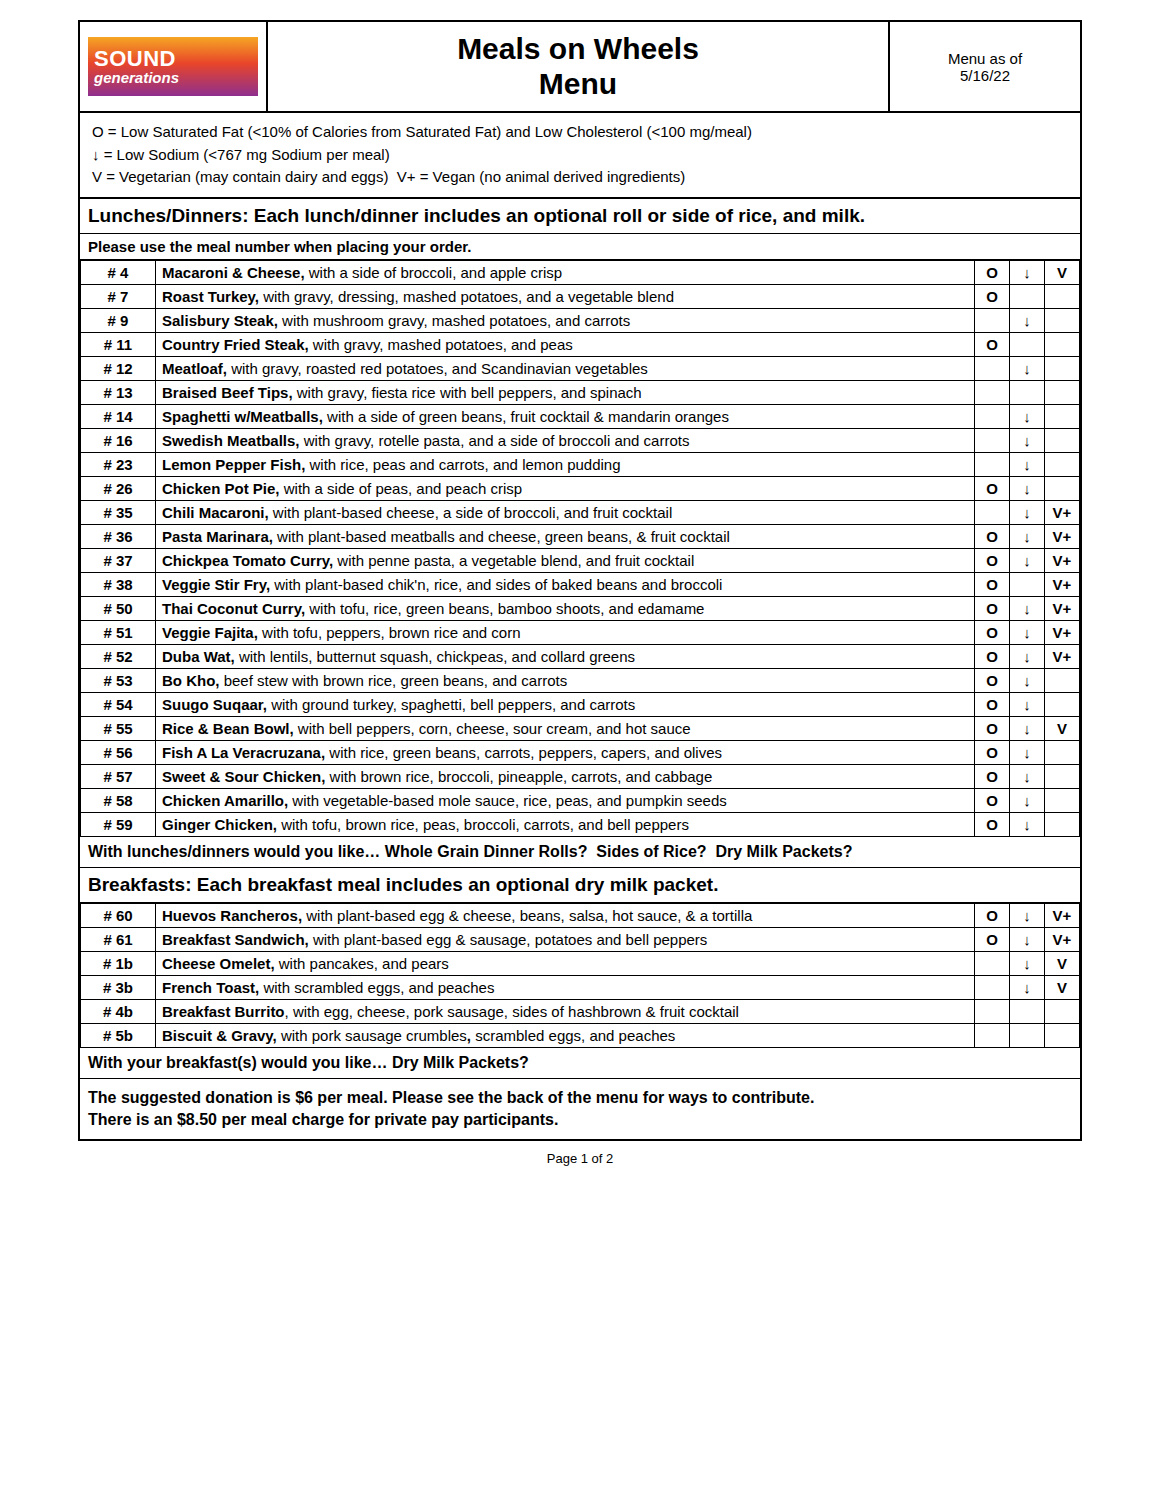SOUND
generations
Meals on Wheels
Menu
Menu as of
5/16/22
O = Low Saturated Fat (<10% of Calories from Saturated Fat) and Low Cholesterol (<100 mg/meal)
↓ = Low Sodium (<767 mg Sodium per meal)
V = Vegetarian (may contain dairy and eggs) V+ = Vegan (no animal derived ingredients)
Lunches/Dinners: Each lunch/dinner includes an optional roll or side of rice, and milk.
Please use the meal number when placing your order.
| # 4 | Macaroni & Cheese, with a side of broccoli, and apple crisp | O | ↓ | V |
| # 7 | Roast Turkey, with gravy, dressing, mashed potatoes, and a vegetable blend | O | | |
| # 9 | Salisbury Steak, with mushroom gravy, mashed potatoes, and carrots | | ↓ | |
| # 11 | Country Fried Steak, with gravy, mashed potatoes, and peas | O | | |
| # 12 | Meatloaf, with gravy, roasted red potatoes, and Scandinavian vegetables | | ↓ | |
| # 13 | Braised Beef Tips, with gravy, fiesta rice with bell peppers, and spinach | | | |
| # 14 | Spaghetti w/Meatballs, with a side of green beans, fruit cocktail & mandarin oranges | | ↓ | |
| # 16 | Swedish Meatballs, with gravy, rotelle pasta, and a side of broccoli and carrots | | ↓ | |
| # 23 | Lemon Pepper Fish, with rice, peas and carrots, and lemon pudding | | ↓ | |
| # 26 | Chicken Pot Pie, with a side of peas, and peach crisp | O | ↓ | |
| # 35 | Chili Macaroni, with plant-based cheese, a side of broccoli, and fruit cocktail | | ↓ | V+ |
| # 36 | Pasta Marinara, with plant-based meatballs and cheese, green beans, & fruit cocktail | O | ↓ | V+ |
| # 37 | Chickpea Tomato Curry, with penne pasta, a vegetable blend, and fruit cocktail | O | ↓ | V+ |
| # 38 | Veggie Stir Fry, with plant-based chik'n, rice, and sides of baked beans and broccoli | O | | V+ |
| # 50 | Thai Coconut Curry, with tofu, rice, green beans, bamboo shoots, and edamame | O | ↓ | V+ |
| # 51 | Veggie Fajita, with tofu, peppers, brown rice and corn | O | ↓ | V+ |
| # 52 | Duba Wat, with lentils, butternut squash, chickpeas, and collard greens | O | ↓ | V+ |
| # 53 | Bo Kho, beef stew with brown rice, green beans, and carrots | O | ↓ | |
| # 54 | Suugo Suqaar, with ground turkey, spaghetti, bell peppers, and carrots | O | ↓ | |
| # 55 | Rice & Bean Bowl, with bell peppers, corn, cheese, sour cream, and hot sauce | O | ↓ | V |
| # 56 | Fish A La Veracruzana, with rice, green beans, carrots, peppers, capers, and olives | O | ↓ | |
| # 57 | Sweet & Sour Chicken, with brown rice, broccoli, pineapple, carrots, and cabbage | O | ↓ | |
| # 58 | Chicken Amarillo, with vegetable-based mole sauce, rice, peas, and pumpkin seeds | O | ↓ | |
| # 59 | Ginger Chicken, with tofu, brown rice, peas, broccoli, carrots, and bell peppers | O | ↓ | |
With lunches/dinners would you like… Whole Grain Dinner Rolls? Sides of Rice? Dry Milk Packets?
Breakfasts: Each breakfast meal includes an optional dry milk packet.
| # 60 | Huevos Rancheros, with plant-based egg & cheese, beans, salsa, hot sauce, & a tortilla | O | ↓ | V+ |
| # 61 | Breakfast Sandwich, with plant-based egg & sausage, potatoes and bell peppers | O | ↓ | V+ |
| # 1b | Cheese Omelet, with pancakes, and pears | | ↓ | V |
| # 3b | French Toast, with scrambled eggs, and peaches | | ↓ | V |
| # 4b | Breakfast Burrito , with egg, cheese, pork sausage, sides of hashbrown & fruit cocktail | | | |
| # 5b | Biscuit & Gravy, with pork sausage crumbles , scrambled eggs, and peaches | | | |
With your breakfast(s) would you like… Dry Milk Packets?
The suggested donation is $6 per meal. Please see the back of the menu for ways to contribute.
There is an $8.50 per meal charge for private pay participants.
Page 1 of 2